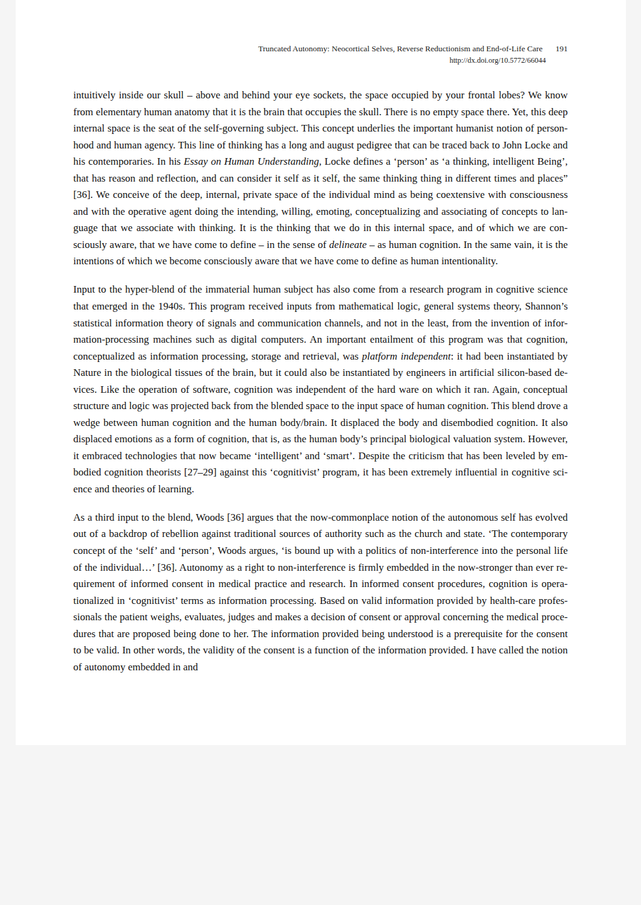Truncated Autonomy: Neocortical Selves, Reverse Reductionism and End-of-Life Care191 http://dx.doi.org/10.5772/66044
intuitively inside our skull – above and behind your eye sockets, the space occupied by your frontal lobes? We know from elementary human anatomy that it is the brain that occupies the skull. There is no empty space there. Yet, this deep internal space is the seat of the self-governing subject. This concept underlies the important humanist notion of personhood and human agency. This line of thinking has a long and august pedigree that can be traced back to John Locke and his contemporaries. In his Essay on Human Understanding, Locke defines a ‘person’ as ‘a thinking, intelligent Being’, that has reason and reflection, and can consider it self as it self, the same thinking thing in different times and places” [36]. We conceive of the deep, internal, private space of the individual mind as being coextensive with consciousness and with the operative agent doing the intending, willing, emoting, conceptualizing and associating of concepts to language that we associate with thinking. It is the thinking that we do in this internal space, and of which we are consciously aware, that we have come to define – in the sense of delineate – as human cognition. In the same vain, it is the intentions of which we become consciously aware that we have come to define as human intentionality.
Input to the hyper-blend of the immaterial human subject has also come from a research program in cognitive science that emerged in the 1940s. This program received inputs from mathematical logic, general systems theory, Shannon’s statistical information theory of signals and communication channels, and not in the least, from the invention of information-processing machines such as digital computers. An important entailment of this program was that cognition, conceptualized as information processing, storage and retrieval, was platform independent: it had been instantiated by Nature in the biological tissues of the brain, but it could also be instantiated by engineers in artificial silicon-based devices. Like the operation of software, cognition was independent of the hard ware on which it ran. Again, conceptual structure and logic was projected back from the blended space to the input space of human cognition. This blend drove a wedge between human cognition and the human body/brain. It displaced the body and disembodied cognition. It also displaced emotions as a form of cognition, that is, as the human body’s principal biological valuation system. However, it embraced technologies that now became ‘intelligent’ and ‘smart’. Despite the criticism that has been leveled by embodied cognition theorists [27–29] against this ‘cognitivist’ program, it has been extremely influential in cognitive science and theories of learning.
As a third input to the blend, Woods [36] argues that the now-commonplace notion of the autonomous self has evolved out of a backdrop of rebellion against traditional sources of authority such as the church and state. ‘The contemporary concept of the ‘self’ and ‘person’, Woods argues, ‘is bound up with a politics of non-interference into the personal life of the individual…’ [36]. Autonomy as a right to non-interference is firmly embedded in the now-stronger than ever requirement of informed consent in medical practice and research. In informed consent procedures, cognition is operationalized in ‘cognitivist’ terms as information processing. Based on valid information provided by health-care professionals the patient weighs, evaluates, judges and makes a decision of consent or approval concerning the medical procedures that are proposed being done to her. The information provided being understood is a prerequisite for the consent to be valid. In other words, the validity of the consent is a function of the information provided. I have called the notion of autonomy embedded in and